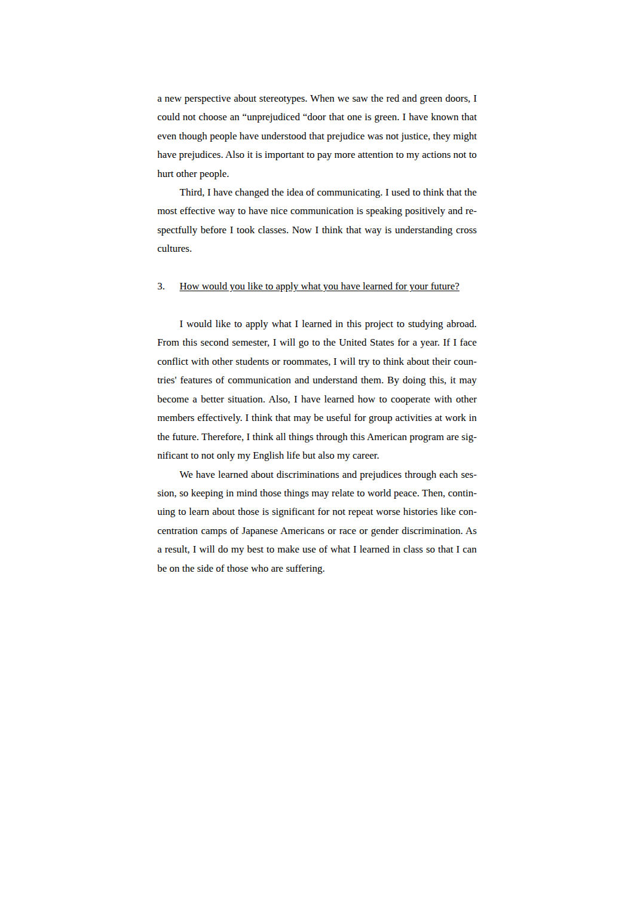a new perspective about stereotypes. When we saw the red and green doors, I could not choose an “unprejudiced “door that one is green. I have known that even though people have understood that prejudice was not justice, they might have prejudices. Also it is important to pay more attention to my actions not to hurt other people.
Third, I have changed the idea of communicating. I used to think that the most effective way to have nice communication is speaking positively and respectfully before I took classes. Now I think that way is understanding cross cultures.
3.
How would you like to apply what you have learned for your future?
I would like to apply what I learned in this project to studying abroad. From this second semester, I will go to the United States for a year. If I face conflict with other students or roommates, I will try to think about their countries' features of communication and understand them. By doing this, it may become a better situation. Also, I have learned how to cooperate with other members effectively. I think that may be useful for group activities at work in the future. Therefore, I think all things through this American program are significant to not only my English life but also my career.
We have learned about discriminations and prejudices through each session, so keeping in mind those things may relate to world peace. Then, continuing to learn about those is significant for not repeat worse histories like concentration camps of Japanese Americans or race or gender discrimination. As a result, I will do my best to make use of what I learned in class so that I can be on the side of those who are suffering.